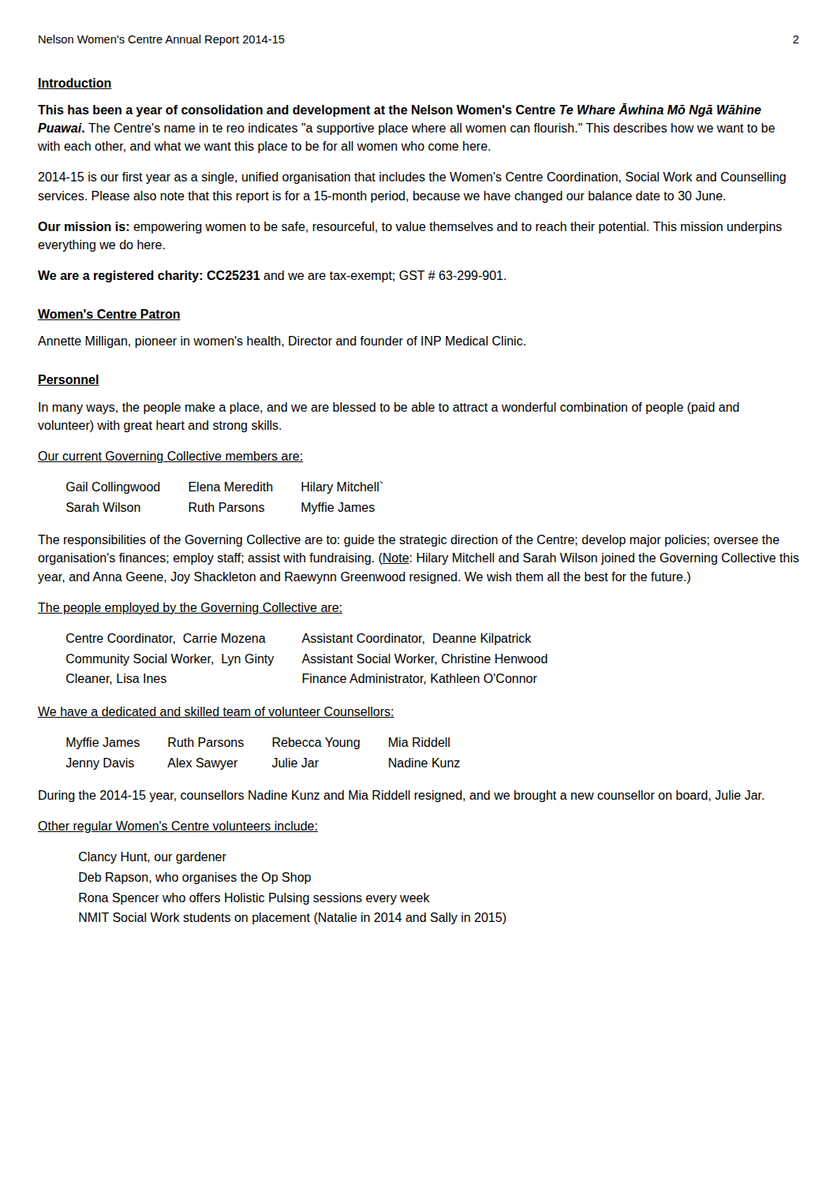Nelson Women's Centre Annual Report 2014-15 2
Introduction
This has been a year of consolidation and development at the Nelson Women's Centre Te Whare Āwhina Mō Ngā Wāhine Puawai. The Centre's name in te reo indicates "a supportive place where all women can flourish." This describes how we want to be with each other, and what we want this place to be for all women who come here.
2014-15 is our first year as a single, unified organisation that includes the Women's Centre Coordination, Social Work and Counselling services. Please also note that this report is for a 15-month period, because we have changed our balance date to 30 June.
Our mission is: empowering women to be safe, resourceful, to value themselves and to reach their potential. This mission underpins everything we do here.
We are a registered charity: CC25231 and we are tax-exempt; GST # 63-299-901.
Women's Centre Patron
Annette Milligan, pioneer in women's health, Director and founder of INP Medical Clinic.
Personnel
In many ways, the people make a place, and we are blessed to be able to attract a wonderful combination of people (paid and volunteer) with great heart and strong skills.
Our current Governing Collective members are:
| Gail Collingwood | Elena Meredith | Hilary Mitchell | ` |
| Sarah Wilson | Ruth Parsons | Myffie James | |
The responsibilities of the Governing Collective are to: guide the strategic direction of the Centre; develop major policies; oversee the organisation's finances; employ staff; assist with fundraising. (Note: Hilary Mitchell and Sarah Wilson joined the Governing Collective this year, and Anna Geene, Joy Shackleton and Raewynn Greenwood resigned. We wish them all the best for the future.)
The people employed by the Governing Collective are:
| Centre Coordinator, Carrie Mozena | Assistant Coordinator, Deanne Kilpatrick |
| Community Social Worker, Lyn Ginty | Assistant Social Worker, Christine Henwood |
| Cleaner, Lisa Ines | Finance Administrator, Kathleen O'Connor |
We have a dedicated and skilled team of volunteer Counsellors:
| Myffie James | Ruth Parsons | Rebecca Young | Mia Riddell |
| Jenny Davis | Alex Sawyer | Julie Jar | Nadine Kunz |
During the 2014-15 year, counsellors Nadine Kunz and Mia Riddell resigned, and we brought a new counsellor on board, Julie Jar.
Other regular Women's Centre volunteers include:
Clancy Hunt, our gardener
Deb Rapson, who organises the Op Shop
Rona Spencer who offers Holistic Pulsing sessions every week
NMIT Social Work students on placement (Natalie in 2014 and Sally in 2015)